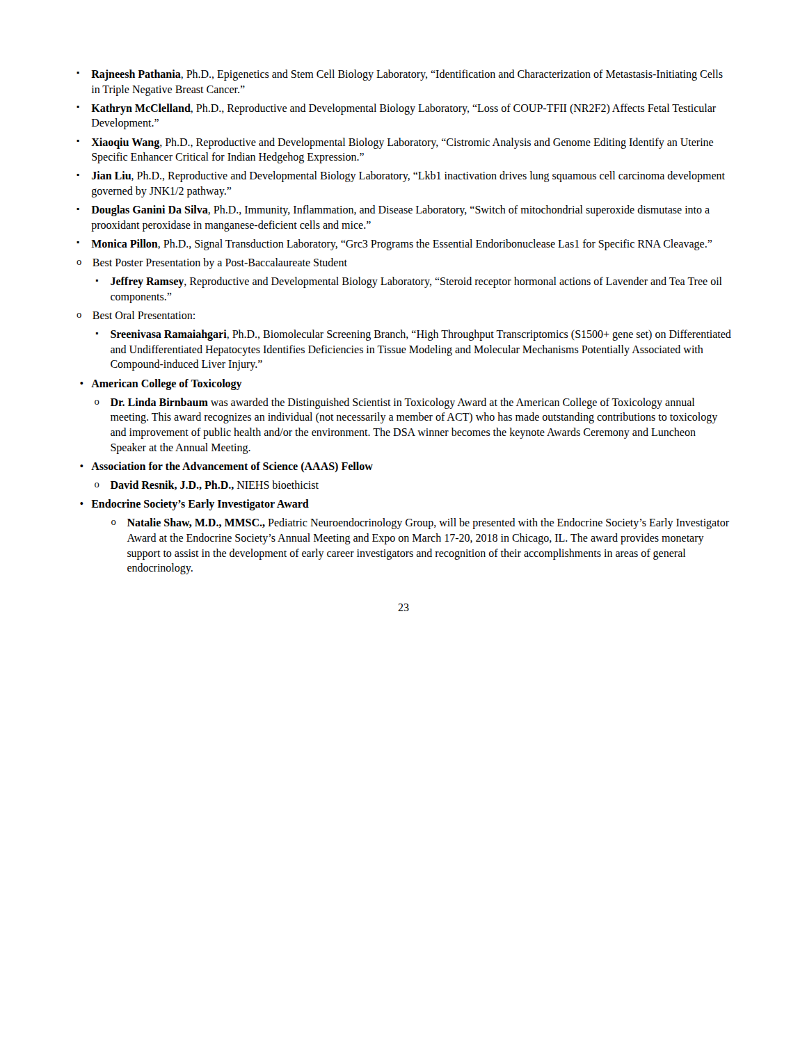▪Rajneesh Pathania, Ph.D., Epigenetics and Stem Cell Biology Laboratory, “Identification and Characterization of Metastasis-Initiating Cells in Triple Negative Breast Cancer.”
▪Kathryn McClelland, Ph.D., Reproductive and Developmental Biology Laboratory, “Loss of COUP-TFII (NR2F2) Affects Fetal Testicular Development.”
▪Xiaoqiu Wang, Ph.D., Reproductive and Developmental Biology Laboratory, “Cistromic Analysis and Genome Editing Identify an Uterine Specific Enhancer Critical for Indian Hedgehog Expression.”
▪Jian Liu, Ph.D., Reproductive and Developmental Biology Laboratory, “Lkb1 inactivation drives lung squamous cell carcinoma development governed by JNK1/2 pathway.”
▪Douglas Ganini Da Silva, Ph.D., Immunity, Inflammation, and Disease Laboratory, “Switch of mitochondrial superoxide dismutase into a prooxidant peroxidase in manganese-deficient cells and mice.”
▪Monica Pillon, Ph.D., Signal Transduction Laboratory, “Grc3 Programs the Essential Endoribonuclease Las1 for Specific RNA Cleavage.”
o Best Poster Presentation by a Post-Baccalaureate Student
▪Jeffrey Ramsey, Reproductive and Developmental Biology Laboratory, “Steroid receptor hormonal actions of Lavender and Tea Tree oil components.”
o Best Oral Presentation:
▪Sreenivasa Ramaiahgari, Ph.D., Biomolecular Screening Branch, “High Throughput Transcriptomics (S1500+ gene set) on Differentiated and Undifferentiated Hepatocytes Identifies Deficiencies in Tissue Modeling and Molecular Mechanisms Potentially Associated with Compound-induced Liver Injury.”
•American College of Toxicology
oDr. Linda Birnbaum was awarded the Distinguished Scientist in Toxicology Award at the American College of Toxicology annual meeting. This award recognizes an individual (not necessarily a member of ACT) who has made outstanding contributions to toxicology and improvement of public health and/or the environment. The DSA winner becomes the keynote Awards Ceremony and Luncheon Speaker at the Annual Meeting.
•Association for the Advancement of Science (AAAS) Fellow
oDavid Resnik, J.D., Ph.D., NIEHS bioethicist
•Endocrine Society’s Early Investigator Award
oNatalie Shaw, M.D., MMSC., Pediatric Neuroendocrinology Group, will be presented with the Endocrine Society’s Early Investigator Award at the Endocrine Society’s Annual Meeting and Expo on March 17-20, 2018 in Chicago, IL. The award provides monetary support to assist in the development of early career investigators and recognition of their accomplishments in areas of general endocrinology.
23